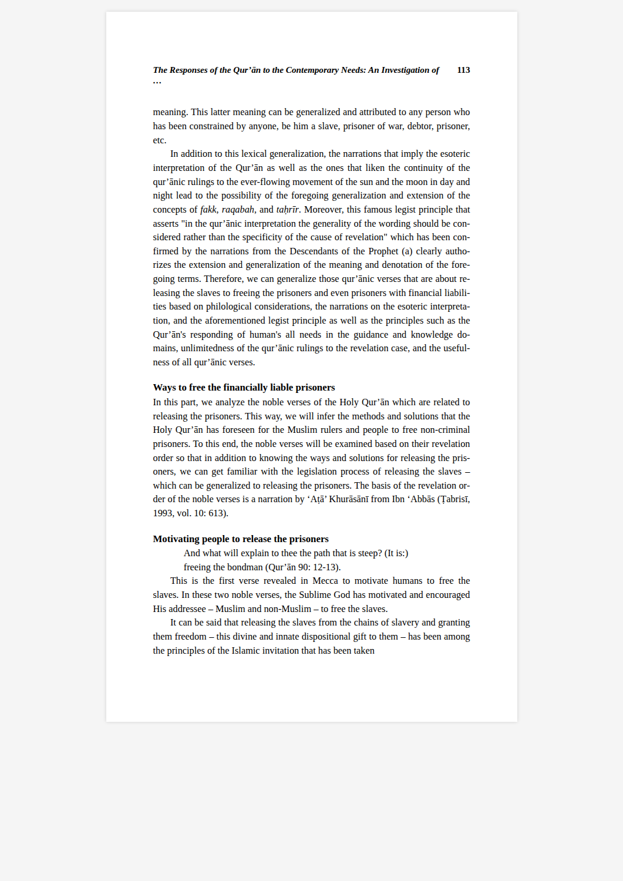The Responses of the Qur’ān to the Contemporary Needs: An Investigation of … 113
meaning. This latter meaning can be generalized and attributed to any person who has been constrained by anyone, be him a slave, prisoner of war, debtor, prisoner, etc.
In addition to this lexical generalization, the narrations that imply the esoteric interpretation of the Qur’ān as well as the ones that liken the continuity of the qur’ānic rulings to the ever-flowing movement of the sun and the moon in day and night lead to the possibility of the foregoing generalization and extension of the concepts of fakk, raqabah, and taḥrīr. Moreover, this famous legist principle that asserts "in the qur’ānic interpretation the generality of the wording should be considered rather than the specificity of the cause of revelation" which has been confirmed by the narrations from the Descendants of the Prophet (a) clearly authorizes the extension and generalization of the meaning and denotation of the foregoing terms. Therefore, we can generalize those qur’ānic verses that are about releasing the slaves to freeing the prisoners and even prisoners with financial liabilities based on philological considerations, the narrations on the esoteric interpretation, and the aforementioned legist principle as well as the principles such as the Qur’ān's responding of human's all needs in the guidance and knowledge domains, unlimitedness of the qur’ānic rulings to the revelation case, and the usefulness of all qur’ānic verses.
Ways to free the financially liable prisoners
In this part, we analyze the noble verses of the Holy Qur’ān which are related to releasing the prisoners. This way, we will infer the methods and solutions that the Holy Qur’ān has foreseen for the Muslim rulers and people to free non-criminal prisoners. To this end, the noble verses will be examined based on their revelation order so that in addition to knowing the ways and solutions for releasing the prisoners, we can get familiar with the legislation process of releasing the slaves – which can be generalized to releasing the prisoners. The basis of the revelation order of the noble verses is a narration by ‘Aṭā’ Khurāsānī from Ibn ‘Abbās (Ṭabrisī, 1993, vol. 10: 613).
Motivating people to release the prisoners
And what will explain to thee the path that is steep? (It is:)
freeing the bondman (Qur’ān 90: 12-13).
This is the first verse revealed in Mecca to motivate humans to free the slaves. In these two noble verses, the Sublime God has motivated and encouraged His addressee – Muslim and non-Muslim – to free the slaves.
It can be said that releasing the slaves from the chains of slavery and granting them freedom – this divine and innate dispositional gift to them – has been among the principles of the Islamic invitation that has been taken